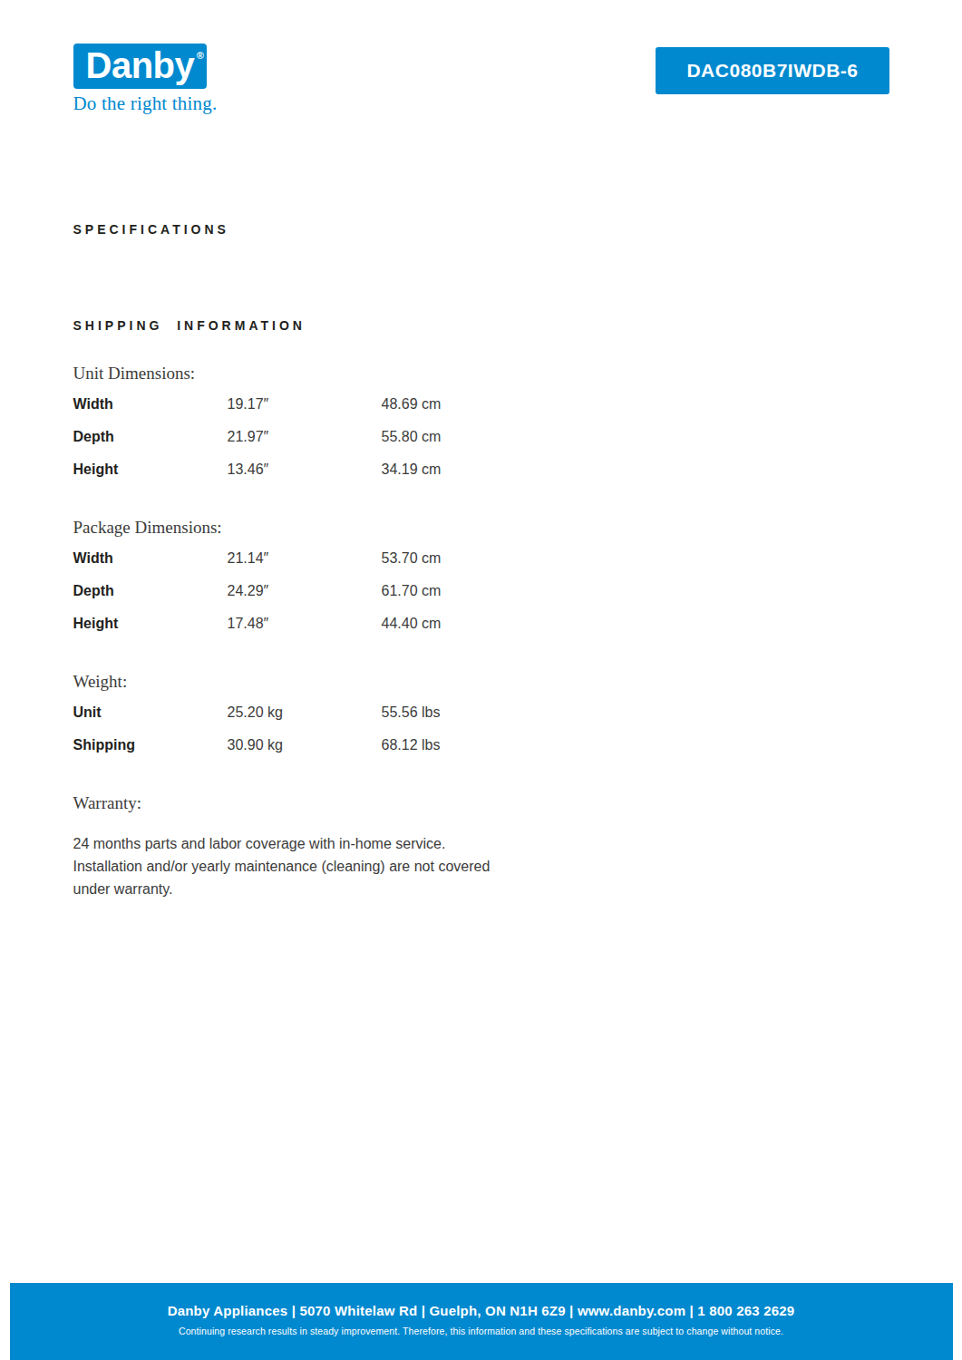Danby®
Do the right thing.
DAC080B7IWDB-6
Specifications
Shipping Information
Unit Dimensions:
| Width | 19.17″ | 48.69 cm |
| Depth | 21.97″ | 55.80 cm |
| Height | 13.46″ | 34.19 cm |
Package Dimensions:
| Width | 21.14″ | 53.70 cm |
| Depth | 24.29″ | 61.70 cm |
| Height | 17.48″ | 44.40 cm |
Weight:
| Unit | 25.20 kg | 55.56 lbs |
| Shipping | 30.90 kg | 68.12 lbs |
Warranty:
24 months parts and labor coverage with in-home service. Installation and/or yearly maintenance (cleaning) are not covered under warranty.
Danby Appliances | 5070 Whitelaw Rd | Guelph, ON N1H 6Z9 | www.danby.com | 1 800 263 2629
Continuing research results in steady improvement. Therefore, this information and these specifications are subject to change without notice.